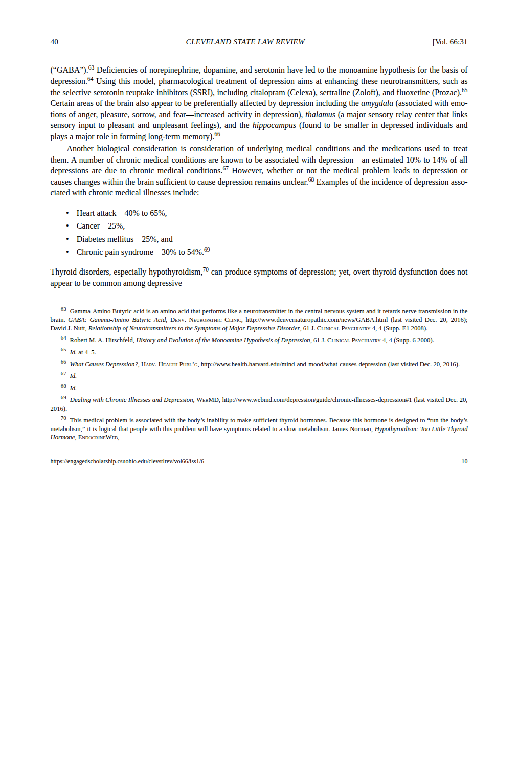40 CLEVELAND STATE LAW REVIEW [Vol. 66:31
(“GABA”).63 Deficiencies of norepinephrine, dopamine, and serotonin have led to the monoamine hypothesis for the basis of depression.64 Using this model, pharmacological treatment of depression aims at enhancing these neurotransmitters, such as the selective serotonin reuptake inhibitors (SSRI), including citalopram (Celexa), sertraline (Zoloft), and fluoxetine (Prozac).65 Certain areas of the brain also appear to be preferentially affected by depression including the amygdala (associated with emotions of anger, pleasure, sorrow, and fear—increased activity in depression), thalamus (a major sensory relay center that links sensory input to pleasant and unpleasant feelings), and the hippocampus (found to be smaller in depressed individuals and plays a major role in forming long-term memory).66
Another biological consideration is consideration of underlying medical conditions and the medications used to treat them. A number of chronic medical conditions are known to be associated with depression—an estimated 10% to 14% of all depressions are due to chronic medical conditions.67 However, whether or not the medical problem leads to depression or causes changes within the brain sufficient to cause depression remains unclear.68 Examples of the incidence of depression associated with chronic medical illnesses include:
Heart attack—40% to 65%,
Cancer—25%,
Diabetes mellitus—25%, and
Chronic pain syndrome—30% to 54%.69
Thyroid disorders, especially hypothyroidism,70 can produce symptoms of depression; yet, overt thyroid dysfunction does not appear to be common among depressive
63 Gamma-Amino Butyric acid is an amino acid that performs like a neurotransmitter in the central nervous system and it retards nerve transmission in the brain. GABA: Gamma-Amino Butyric Acid, Denv. Neuropathic Clinic, http://www.denvernaturopathic.com/news/GABA.html (last visited Dec. 20, 2016); David J. Nutt, Relationship of Neurotransmitters to the Symptoms of Major Depressive Disorder, 61 J. Clinical Psychiatry 4, 4 (Supp. E1 2008).
64 Robert M. A. Hirschfeld, History and Evolution of the Monoamine Hypothesis of Depression, 61 J. Clinical Psychiatry 4, 4 (Supp. 6 2000).
65 Id. at 4–5.
66 What Causes Depression?, Harv. Health Publ’g, http://www.health.harvard.edu/mind-and-mood/what-causes-depression (last visited Dec. 20, 2016).
67 Id.
68 Id.
69 Dealing with Chronic Illnesses and Depression, WebMD, http://www.webmd.com/depression/guide/chronic-illnesses-depression#1 (last visited Dec. 20, 2016).
70 This medical problem is associated with the body’s inability to make sufficient thyroid hormones. Because this hormone is designed to “run the body’s metabolism,” it is logical that people with this problem will have symptoms related to a slow metabolism. James Norman, Hypothyroidism: Too Little Thyroid Hormone, EndocrineWeb,
https://engagedscholarship.csuohio.edu/clevstlrev/vol66/iss1/6 10